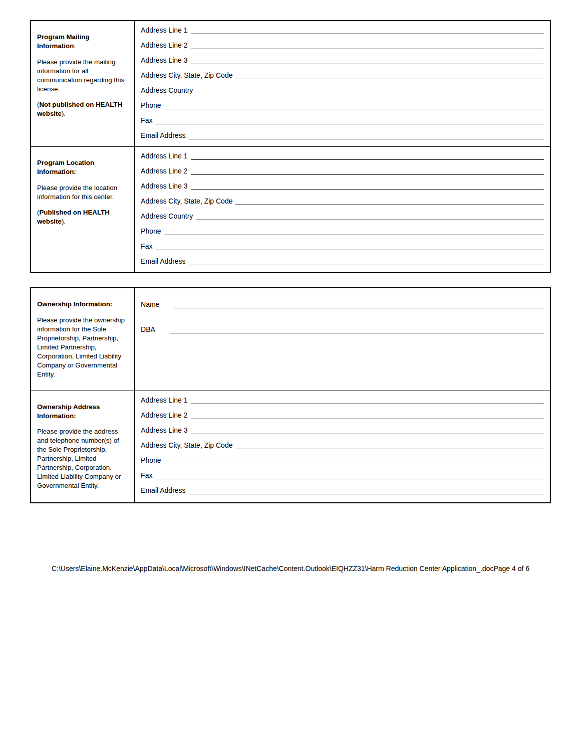| Program Mailing Information : Please provide the mailing information for all communication regarding this license. ( Not published on HEALTH website ). | Address Line 1 Address Line 2 Address Line 3 Address City, State, Zip Code Address Country Phone Fax Email Address |
| Program Location Information: Please provide the location information for this center. ( Published on HEALTH website ). | Address Line 1 Address Line 2 Address Line 3 Address City, State, Zip Code Address Country Phone Fax Email Address |
| Ownership Information: Please provide the ownership information for the Sole Proprietorship, Partnership, Limited Partnership, Corporation, Limited Liability Company or Governmental Entity. | Name DBA |
| Ownership Address Information: Please provide the address and telephone number(s) of the Sole Proprietorship, Partnership, Limited Partnership, Corporation, Limited Liability Company or Governmental Entity. | Address Line 1 Address Line 2 Address Line 3 Address City, State, Zip Code Phone Fax Email Address |
C:\Users\Elaine.McKenzie\AppData\Local\Microsoft\Windows\INetCache\Content.Outlook\EIQHZZ31\Harm Reduction Center Application_.docPage 4 of 6